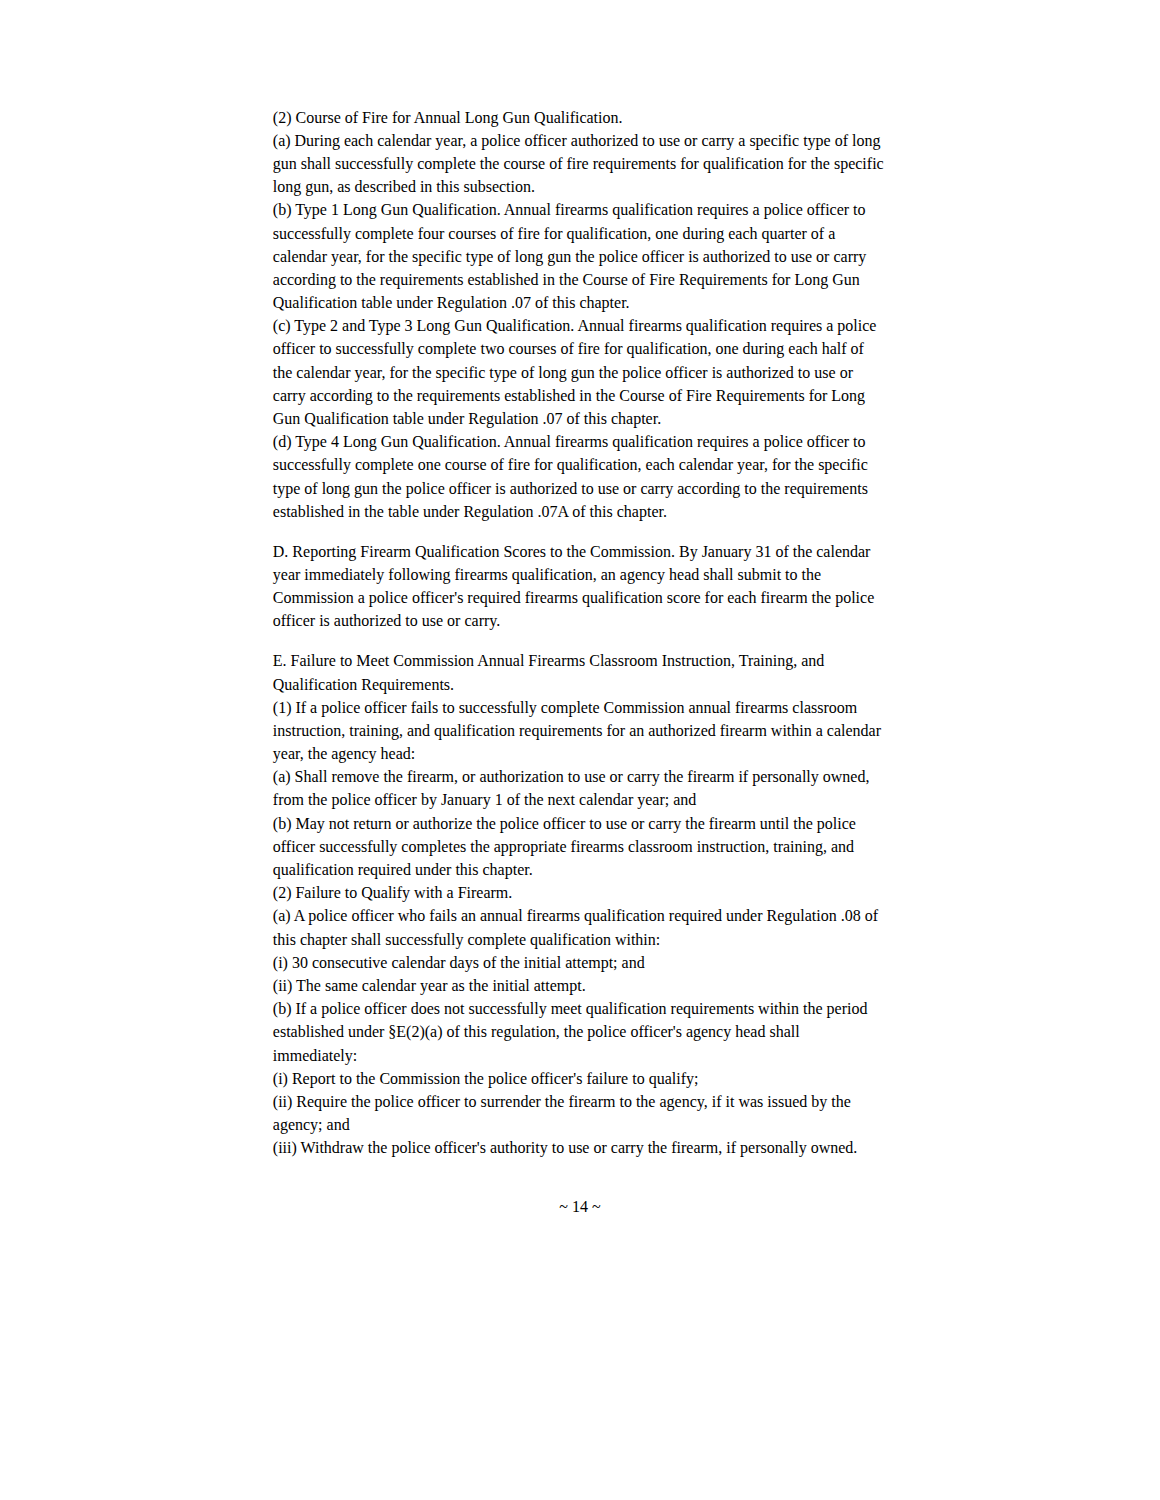(2) Course of Fire for Annual Long Gun Qualification.
(a) During each calendar year, a police officer authorized to use or carry a specific type of long gun shall successfully complete the course of fire requirements for qualification for the specific long gun, as described in this subsection.
(b) Type 1 Long Gun Qualification. Annual firearms qualification requires a police officer to successfully complete four courses of fire for qualification, one during each quarter of a calendar year, for the specific type of long gun the police officer is authorized to use or carry according to the requirements established in the Course of Fire Requirements for Long Gun Qualification table under Regulation .07 of this chapter.
(c) Type 2 and Type 3 Long Gun Qualification. Annual firearms qualification requires a police officer to successfully complete two courses of fire for qualification, one during each half of the calendar year, for the specific type of long gun the police officer is authorized to use or carry according to the requirements established in the Course of Fire Requirements for Long Gun Qualification table under Regulation .07 of this chapter.
(d) Type 4 Long Gun Qualification. Annual firearms qualification requires a police officer to successfully complete one course of fire for qualification, each calendar year, for the specific type of long gun the police officer is authorized to use or carry according to the requirements established in the table under Regulation .07A of this chapter.
D. Reporting Firearm Qualification Scores to the Commission. By January 31 of the calendar year immediately following firearms qualification, an agency head shall submit to the Commission a police officer's required firearms qualification score for each firearm the police officer is authorized to use or carry.
E. Failure to Meet Commission Annual Firearms Classroom Instruction, Training, and Qualification Requirements.
(1) If a police officer fails to successfully complete Commission annual firearms classroom instruction, training, and qualification requirements for an authorized firearm within a calendar year, the agency head:
(a) Shall remove the firearm, or authorization to use or carry the firearm if personally owned, from the police officer by January 1 of the next calendar year; and
(b) May not return or authorize the police officer to use or carry the firearm until the police officer successfully completes the appropriate firearms classroom instruction, training, and qualification required under this chapter.
(2) Failure to Qualify with a Firearm.
(a) A police officer who fails an annual firearms qualification required under Regulation .08 of this chapter shall successfully complete qualification within:
(i) 30 consecutive calendar days of the initial attempt; and
(ii) The same calendar year as the initial attempt.
(b) If a police officer does not successfully meet qualification requirements within the period established under §E(2)(a) of this regulation, the police officer's agency head shall immediately:
(i) Report to the Commission the police officer's failure to qualify;
(ii) Require the police officer to surrender the firearm to the agency, if it was issued by the agency; and
(iii) Withdraw the police officer's authority to use or carry the firearm, if personally owned.
~ 14 ~